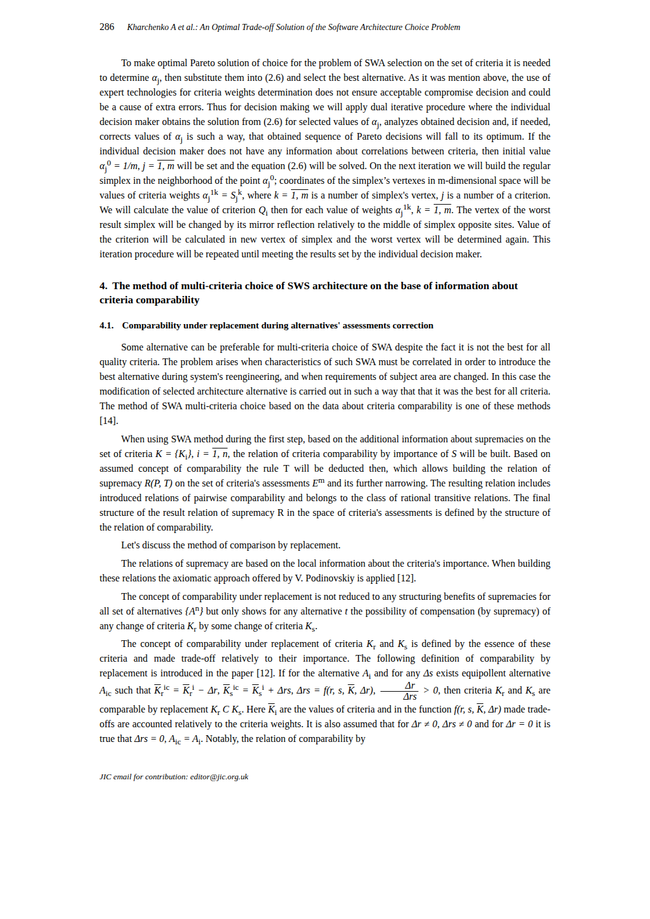286 Kharchenko A et al.: An Optimal Trade-off Solution of the Software Architecture Choice Problem
To make optimal Pareto solution of choice for the problem of SWA selection on the set of criteria it is needed to determine αj, then substitute them into (2.6) and select the best alternative. As it was mention above, the use of expert technologies for criteria weights determination does not ensure acceptable compromise decision and could be a cause of extra errors. Thus for decision making we will apply dual iterative procedure where the individual decision maker obtains the solution from (2.6) for selected values of αj, analyzes obtained decision and, if needed, corrects values of αj is such a way, that obtained sequence of Pareto decisions will fall to its optimum. If the individual decision maker does not have any information about correlations between criteria, then initial value αj0 = 1/m, j = 1, m will be set and the equation (2.6) will be solved. On the next iteration we will build the regular simplex in the neighborhood of the point αj0; coordinates of the simplex’s vertexes in m-dimensional space will be values of criteria weights αj1k = Sjk, where k = 1, m is a number of simplex's vertex, j is a number of a criterion. We will calculate the value of criterion Qi then for each value of weights αj1k, k = 1, m. The vertex of the worst result simplex will be changed by its mirror reflection relatively to the middle of simplex opposite sites. Value of the criterion will be calculated in new vertex of simplex and the worst vertex will be determined again. This iteration procedure will be repeated until meeting the results set by the individual decision maker.
4. The method of multi-criteria choice of SWS architecture on the base of information about criteria comparability
4.1. Comparability under replacement during alternatives' assessments correction
Some alternative can be preferable for multi-criteria choice of SWA despite the fact it is not the best for all quality criteria. The problem arises when characteristics of such SWA must be correlated in order to introduce the best alternative during system's reengineering, and when requirements of subject area are changed. In this case the modification of selected architecture alternative is carried out in such a way that that it was the best for all criteria. The method of SWA multi-criteria choice based on the data about criteria comparability is one of these methods [14].
When using SWA method during the first step, based on the additional information about supremacies on the set of criteria K = {Ki}, i = 1, n, the relation of criteria comparability by importance of S will be built. Based on assumed concept of comparability the rule T will be deducted then, which allows building the relation of supremacy R(P, T) on the set of criteria's assessments Em and its further narrowing. The resulting relation includes introduced relations of pairwise comparability and belongs to the class of rational transitive relations. The final structure of the result relation of supremacy R in the space of criteria's assessments is defined by the structure of the relation of comparability.
Let's discuss the method of comparison by replacement.
The relations of supremacy are based on the local information about the criteria's importance. When building these relations the axiomatic approach offered by V. Podinovskiy is applied [12].
The concept of comparability under replacement is not reduced to any structuring benefits of supremacies for all set of alternatives {An} but only shows for any alternative t the possibility of compensation (by supremacy) of any change of criteria Kr by some change of criteria Ks.
The concept of comparability under replacement of criteria Kr and Ks is defined by the essence of these criteria and made trade-off relatively to their importance. The following definition of comparability by replacement is introduced in the paper [12]. If for the alternative Ai and for any Δs exists equipollent alternative Aic such that Kric = Kri − Δr, Ksic = Ksi + Δrs, Δrs = f(r, s, K, Δr), Δr Δrs > 0, then criteria Kr and Ks are comparable by replacement Kr C Ks. Here Ki are the values of criteria and in the function f(r, s, K, Δr) made trade-offs are accounted relatively to the criteria weights. It is also assumed that for Δr ≠ 0, Δrs ≠ 0 and for Δr = 0 it is true that Δrs = 0, Aic = Ai. Notably, the relation of comparability by
JIC email for contribution: editor@jic.org.uk